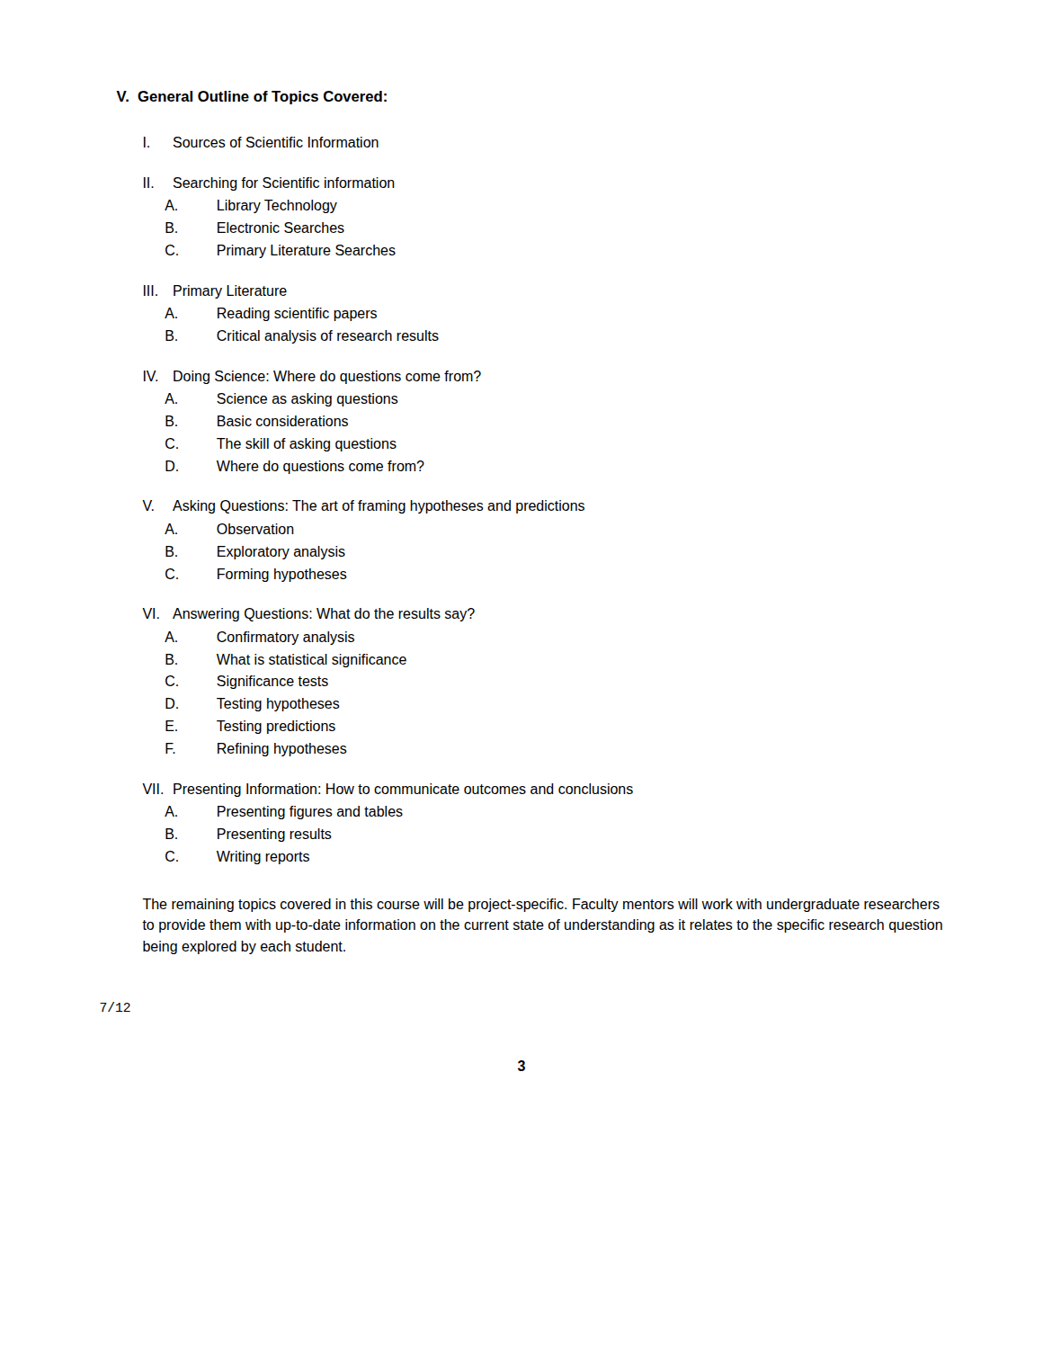V. General Outline of Topics Covered:
I. Sources of Scientific Information
II. Searching for Scientific information
A. Library Technology
B. Electronic Searches
C. Primary Literature Searches
III. Primary Literature
A. Reading scientific papers
B. Critical analysis of research results
IV. Doing Science: Where do questions come from?
A. Science as asking questions
B. Basic considerations
C. The skill of asking questions
D. Where do questions come from?
V. Asking Questions: The art of framing hypotheses and predictions
A. Observation
B. Exploratory analysis
C. Forming hypotheses
VI. Answering Questions: What do the results say?
A. Confirmatory analysis
B. What is statistical significance
C. Significance tests
D. Testing hypotheses
E. Testing predictions
F. Refining hypotheses
VII. Presenting Information: How to communicate outcomes and conclusions
A. Presenting figures and tables
B. Presenting results
C. Writing reports
The remaining topics covered in this course will be project-specific. Faculty mentors will work with undergraduate researchers to provide them with up-to-date information on the current state of understanding as it relates to the specific research question being explored by each student.
7/12
3